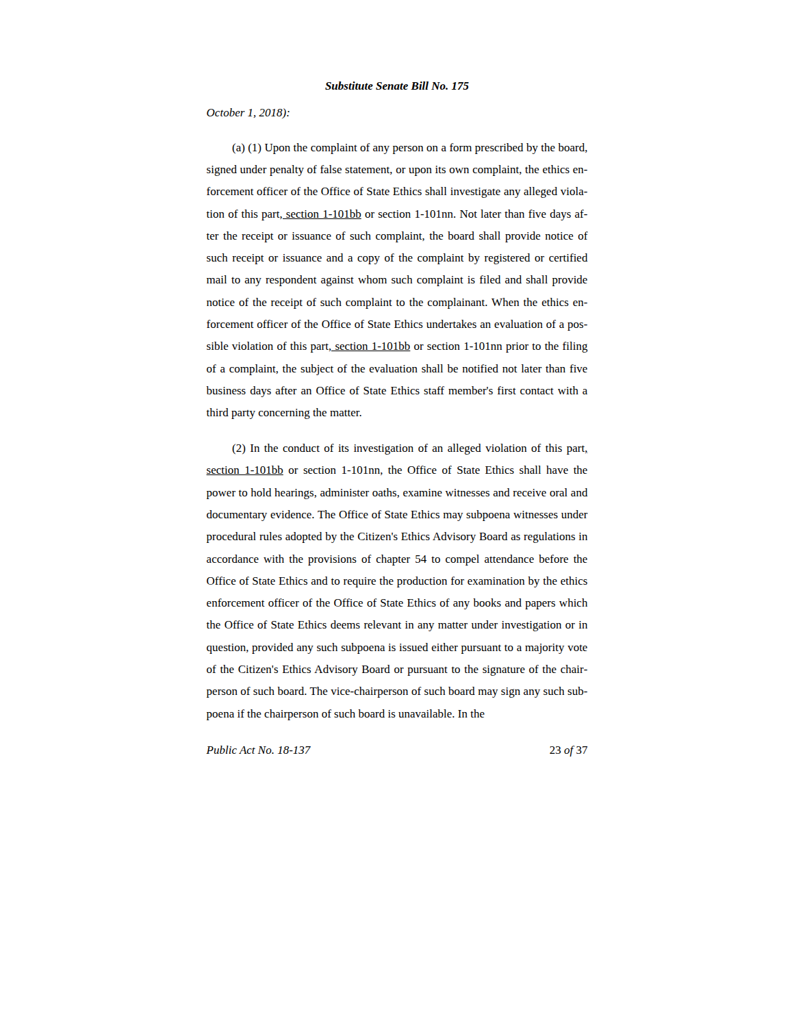Substitute Senate Bill No. 175
October 1, 2018):
(a) (1) Upon the complaint of any person on a form prescribed by the board, signed under penalty of false statement, or upon its own complaint, the ethics enforcement officer of the Office of State Ethics shall investigate any alleged violation of this part, section 1-101bb or section 1-101nn. Not later than five days after the receipt or issuance of such complaint, the board shall provide notice of such receipt or issuance and a copy of the complaint by registered or certified mail to any respondent against whom such complaint is filed and shall provide notice of the receipt of such complaint to the complainant. When the ethics enforcement officer of the Office of State Ethics undertakes an evaluation of a possible violation of this part, section 1-101bb or section 1-101nn prior to the filing of a complaint, the subject of the evaluation shall be notified not later than five business days after an Office of State Ethics staff member's first contact with a third party concerning the matter.
(2) In the conduct of its investigation of an alleged violation of this part, section 1-101bb or section 1-101nn, the Office of State Ethics shall have the power to hold hearings, administer oaths, examine witnesses and receive oral and documentary evidence. The Office of State Ethics may subpoena witnesses under procedural rules adopted by the Citizen's Ethics Advisory Board as regulations in accordance with the provisions of chapter 54 to compel attendance before the Office of State Ethics and to require the production for examination by the ethics enforcement officer of the Office of State Ethics of any books and papers which the Office of State Ethics deems relevant in any matter under investigation or in question, provided any such subpoena is issued either pursuant to a majority vote of the Citizen's Ethics Advisory Board or pursuant to the signature of the chairperson of such board. The vice-chairperson of such board may sign any such subpoena if the chairperson of such board is unavailable. In the
Public Act No. 18-137 23 of 37